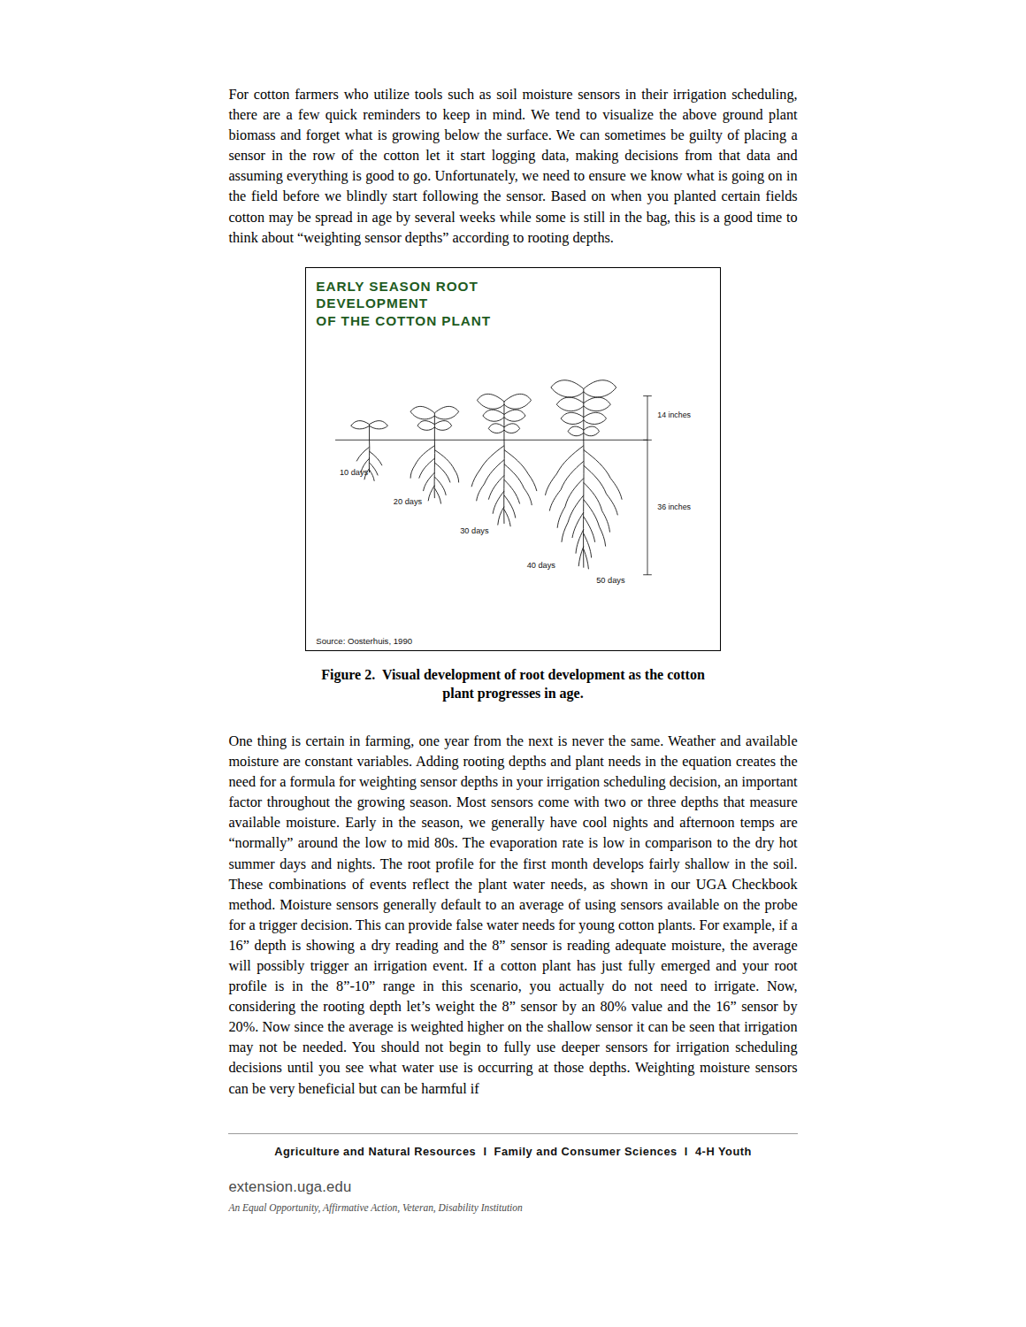For cotton farmers who utilize tools such as soil moisture sensors in their irrigation scheduling, there are a few quick reminders to keep in mind. We tend to visualize the above ground plant biomass and forget what is growing below the surface. We can sometimes be guilty of placing a sensor in the row of the cotton let it start logging data, making decisions from that data and assuming everything is good to go. Unfortunately, we need to ensure we know what is going on in the field before we blindly start following the sensor. Based on when you planted certain fields cotton may be spread in age by several weeks while some is still in the bag, this is a good time to think about “weighting sensor depths” according to rooting depths.
Early Season Root
Development
of the Cotton Plant
14 inches 36 inches 10 days 20 days 30 days 40 days 50 days
Source: Oosterhuis, 1990
Figure 2. Visual development of root development as the cotton plant progresses in age.
One thing is certain in farming, one year from the next is never the same. Weather and available moisture are constant variables. Adding rooting depths and plant needs in the equation creates the need for a formula for weighting sensor depths in your irrigation scheduling decision, an important factor throughout the growing season. Most sensors come with two or three depths that measure available moisture. Early in the season, we generally have cool nights and afternoon temps are “normally” around the low to mid 80s. The evaporation rate is low in comparison to the dry hot summer days and nights. The root profile for the first month develops fairly shallow in the soil. These combinations of events reflect the plant water needs, as shown in our UGA Checkbook method. Moisture sensors generally default to an average of using sensors available on the probe for a trigger decision. This can provide false water needs for young cotton plants. For example, if a 16” depth is showing a dry reading and the 8” sensor is reading adequate moisture, the average will possibly trigger an irrigation event. If a cotton plant has just fully emerged and your root profile is in the 8”-10” range in this scenario, you actually do not need to irrigate. Now, considering the rooting depth let’s weight the 8” sensor by an 80% value and the 16” sensor by 20%. Now since the average is weighted higher on the shallow sensor it can be seen that irrigation may not be needed. You should not begin to fully use deeper sensors for irrigation scheduling decisions until you see what water use is occurring at those depths. Weighting moisture sensors can be very beneficial but can be harmful if
Agriculture and Natural Resources l Family and Consumer Sciences l 4-H Youth
extension.uga.edu
An Equal Opportunity, Affirmative Action, Veteran, Disability Institution